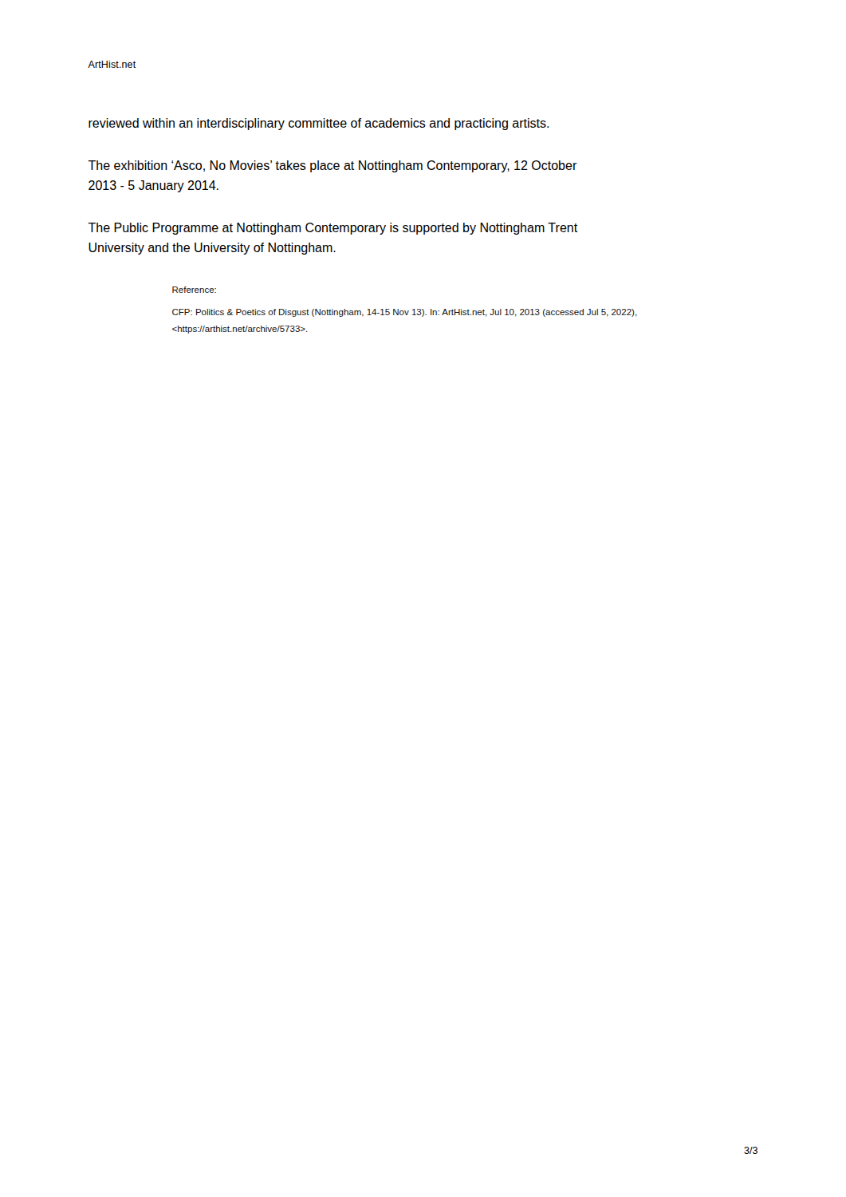ArtHist.net
reviewed within an interdisciplinary committee of academics and practicing artists.
The exhibition ‘Asco, No Movies’ takes place at Nottingham Contemporary, 12 October 2013 - 5 January 2014.
The Public Programme at Nottingham Contemporary is supported by Nottingham Trent University and the University of Nottingham.
Reference:
CFP: Politics & Poetics of Disgust (Nottingham, 14-15 Nov 13). In: ArtHist.net, Jul 10, 2013 (accessed Jul 5, 2022), <https://arthist.net/archive/5733>.
3/3